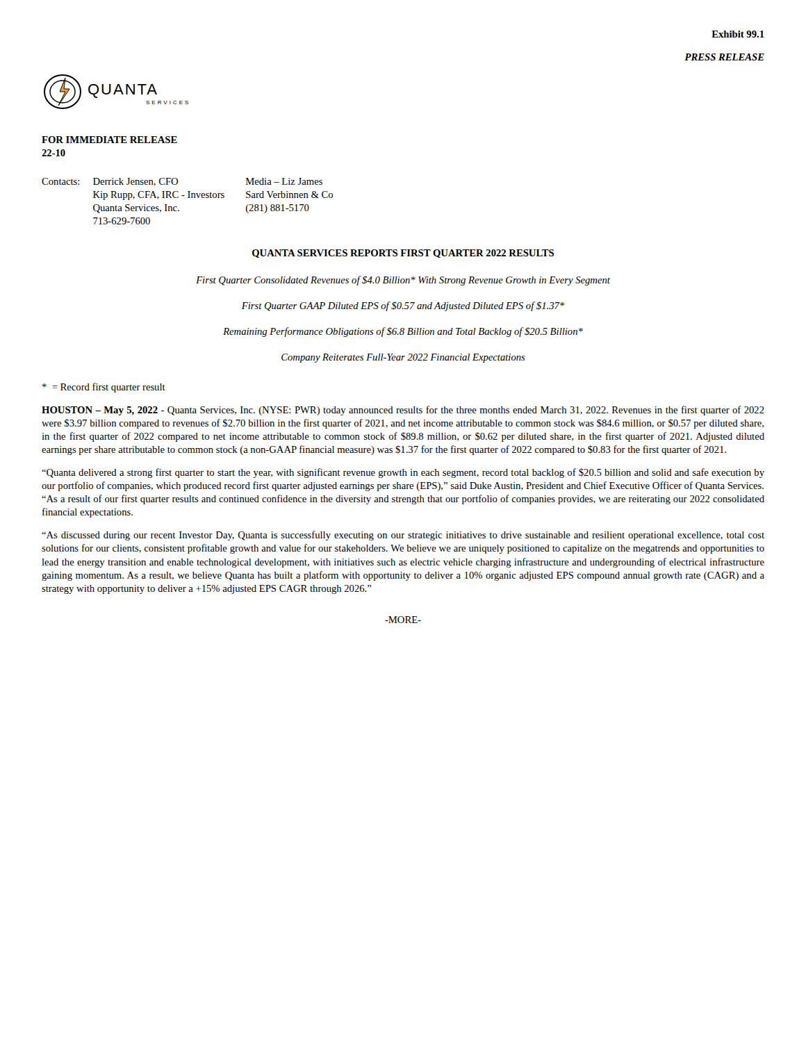Exhibit 99.1
PRESS RELEASE
QUANTA SERVICES
FOR IMMEDIATE RELEASE
22-10
| Contacts: | Derrick Jensen, CFO | Media – Liz James |
| | Kip Rupp, CFA, IRC - Investors | Sard Verbinnen & Co |
| | Quanta Services, Inc. | (281) 881-5170 |
| | 713-629-7600 | |
QUANTA SERVICES REPORTS FIRST QUARTER 2022 RESULTS
First Quarter Consolidated Revenues of $4.0 Billion* With Strong Revenue Growth in Every Segment
First Quarter GAAP Diluted EPS of $0.57 and Adjusted Diluted EPS of $1.37*
Remaining Performance Obligations of $6.8 Billion and Total Backlog of $20.5 Billion*
Company Reiterates Full-Year 2022 Financial Expectations
* = Record first quarter result
HOUSTON – May 5, 2022 - Quanta Services, Inc. (NYSE: PWR) today announced results for the three months ended March 31, 2022. Revenues in the first quarter of 2022 were $3.97 billion compared to revenues of $2.70 billion in the first quarter of 2021, and net income attributable to common stock was $84.6 million, or $0.57 per diluted share, in the first quarter of 2022 compared to net income attributable to common stock of $89.8 million, or $0.62 per diluted share, in the first quarter of 2021. Adjusted diluted earnings per share attributable to common stock (a non-GAAP financial measure) was $1.37 for the first quarter of 2022 compared to $0.83 for the first quarter of 2021.
“Quanta delivered a strong first quarter to start the year, with significant revenue growth in each segment, record total backlog of $20.5 billion and solid and safe execution by our portfolio of companies, which produced record first quarter adjusted earnings per share (EPS),” said Duke Austin, President and Chief Executive Officer of Quanta Services. “As a result of our first quarter results and continued confidence in the diversity and strength that our portfolio of companies provides, we are reiterating our 2022 consolidated financial expectations.
“As discussed during our recent Investor Day, Quanta is successfully executing on our strategic initiatives to drive sustainable and resilient operational excellence, total cost solutions for our clients, consistent profitable growth and value for our stakeholders. We believe we are uniquely positioned to capitalize on the megatrends and opportunities to lead the energy transition and enable technological development, with initiatives such as electric vehicle charging infrastructure and undergrounding of electrical infrastructure gaining momentum. As a result, we believe Quanta has built a platform with opportunity to deliver a 10% organic adjusted EPS compound annual growth rate (CAGR) and a strategy with opportunity to deliver a +15% adjusted EPS CAGR through 2026.”
-MORE-